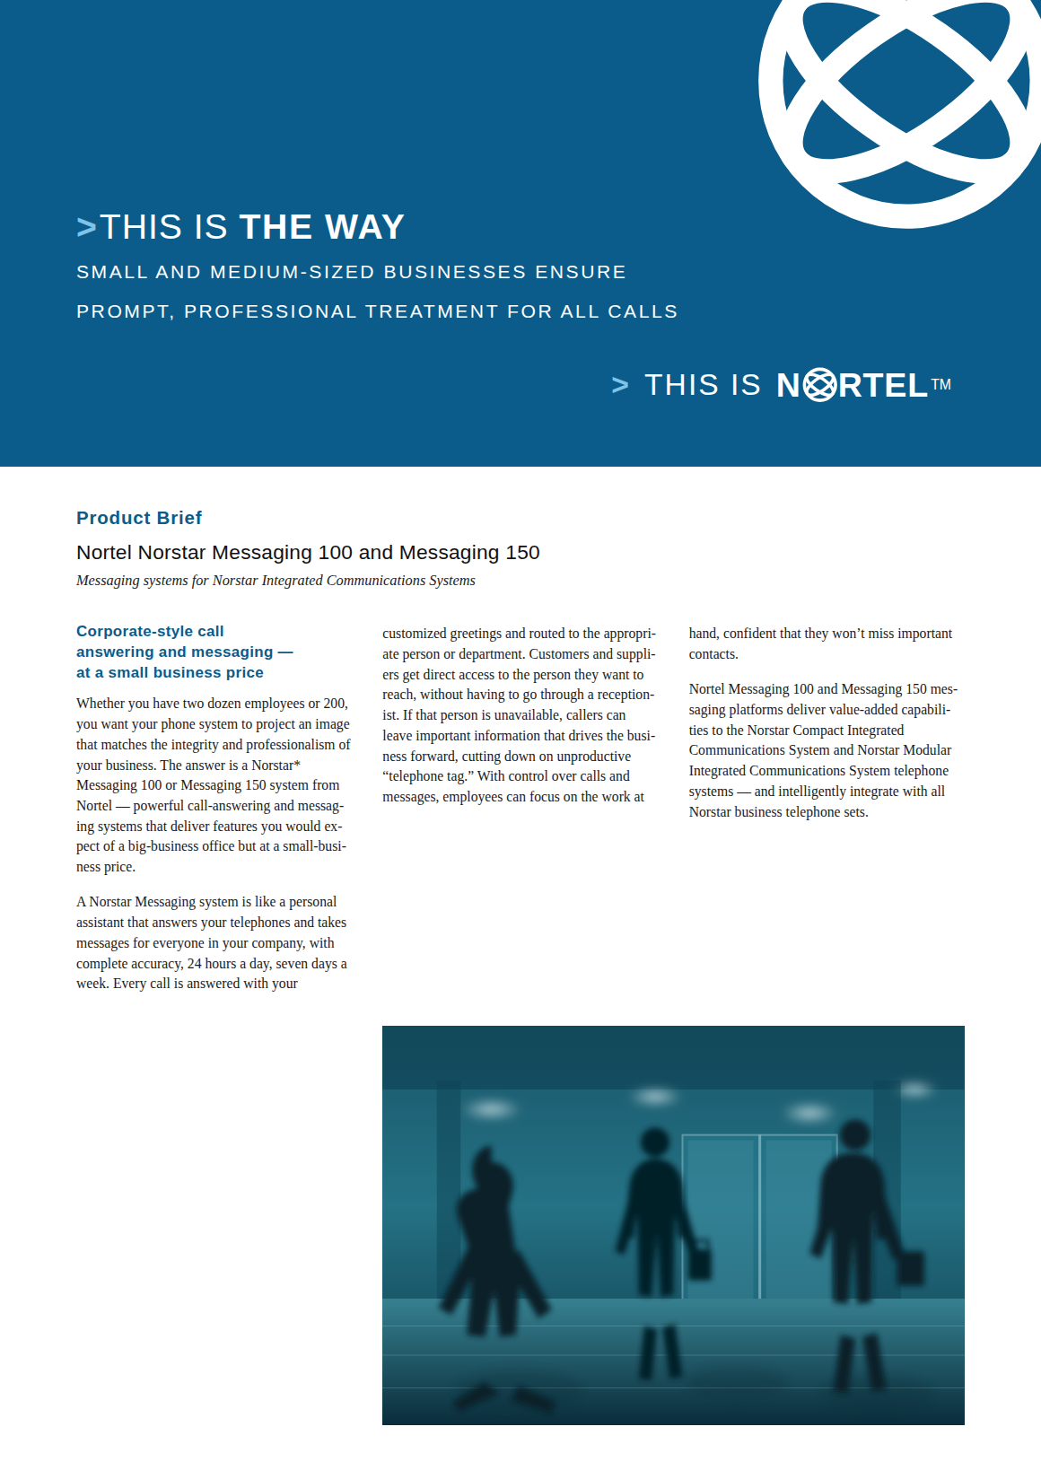>THIS IS THE WAY SMALL AND MEDIUM-SIZED BUSINESSES ENSURE PROMPT, PROFESSIONAL TREATMENT FOR ALL CALLS
>THIS IS N RTELTM
Product Brief
Nortel Norstar Messaging 100 and Messaging 150
Messaging systems for Norstar Integrated Communications Systems
Corporate-style call
answering and messaging —
at a small business price
Whether you have two dozen employees or 200, you want your phone system to project an image that matches the integrity and professionalism of your business. The answer is a Norstar* Messaging 100 or Messaging 150 system from Nortel — powerful call-answering and messaging systems that deliver features you would expect of a big-business office but at a small-business price.
A Norstar Messaging system is like a personal assistant that answers your telephones and takes messages for everyone in your company, with complete accuracy, 24 hours a day, seven days a week. Every call is answered with your
customized greetings and routed to the appropriate person or department. Customers and suppliers get direct access to the person they want to reach, without having to go through a receptionist. If that person is unavailable, callers can leave important information that drives the business forward, cutting down on unproductive “telephone tag.” With control over calls and messages, employees can focus on the work at
hand, confident that they won’t miss important contacts.
Nortel Messaging 100 and Messaging 150 messaging platforms deliver value-added capabilities to the Norstar Compact Integrated Communications System and Norstar Modular Integrated Communications System telephone systems — and intelligently integrate with all Norstar business telephone sets.